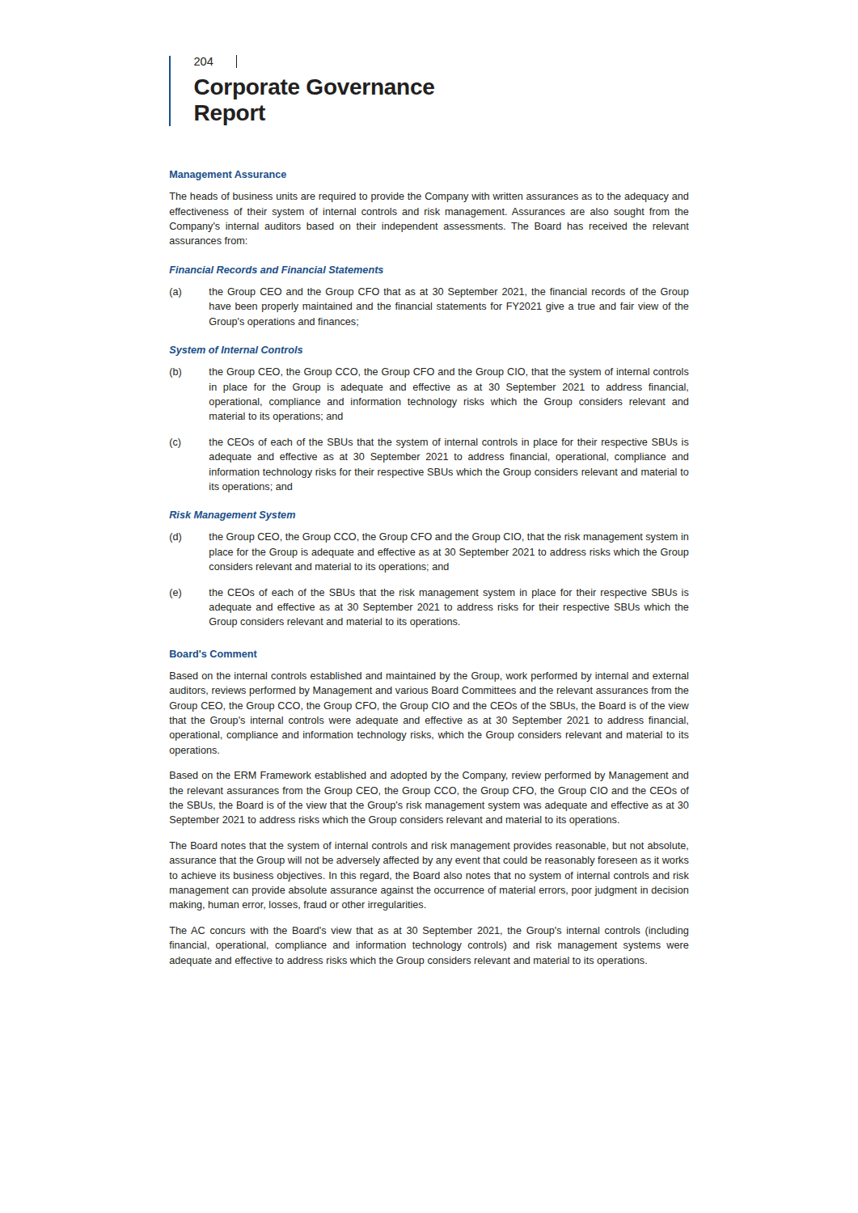204
Corporate Governance
Report
Management Assurance
The heads of business units are required to provide the Company with written assurances as to the adequacy and effectiveness of their system of internal controls and risk management. Assurances are also sought from the Company's internal auditors based on their independent assessments. The Board has received the relevant assurances from:
Financial Records and Financial Statements
(a)
the Group CEO and the Group CFO that as at 30 September 2021, the financial records of the Group have been properly maintained and the financial statements for FY2021 give a true and fair view of the Group's operations and finances;
System of Internal Controls
(b)
the Group CEO, the Group CCO, the Group CFO and the Group CIO, that the system of internal controls in place for the Group is adequate and effective as at 30 September 2021 to address financial, operational, compliance and information technology risks which the Group considers relevant and material to its operations; and
(c)
the CEOs of each of the SBUs that the system of internal controls in place for their respective SBUs is adequate and effective as at 30 September 2021 to address financial, operational, compliance and information technology risks for their respective SBUs which the Group considers relevant and material to its operations; and
Risk Management System
(d)
the Group CEO, the Group CCO, the Group CFO and the Group CIO, that the risk management system in place for the Group is adequate and effective as at 30 September 2021 to address risks which the Group considers relevant and material to its operations; and
(e)
the CEOs of each of the SBUs that the risk management system in place for their respective SBUs is adequate and effective as at 30 September 2021 to address risks for their respective SBUs which the Group considers relevant and material to its operations.
Board's Comment
Based on the internal controls established and maintained by the Group, work performed by internal and external auditors, reviews performed by Management and various Board Committees and the relevant assurances from the Group CEO, the Group CCO, the Group CFO, the Group CIO and the CEOs of the SBUs, the Board is of the view that the Group's internal controls were adequate and effective as at 30 September 2021 to address financial, operational, compliance and information technology risks, which the Group considers relevant and material to its operations.
Based on the ERM Framework established and adopted by the Company, review performed by Management and the relevant assurances from the Group CEO, the Group CCO, the Group CFO, the Group CIO and the CEOs of the SBUs, the Board is of the view that the Group's risk management system was adequate and effective as at 30 September 2021 to address risks which the Group considers relevant and material to its operations.
The Board notes that the system of internal controls and risk management provides reasonable, but not absolute, assurance that the Group will not be adversely affected by any event that could be reasonably foreseen as it works to achieve its business objectives. In this regard, the Board also notes that no system of internal controls and risk management can provide absolute assurance against the occurrence of material errors, poor judgment in decision making, human error, losses, fraud or other irregularities.
The AC concurs with the Board's view that as at 30 September 2021, the Group's internal controls (including financial, operational, compliance and information technology controls) and risk management systems were adequate and effective to address risks which the Group considers relevant and material to its operations.